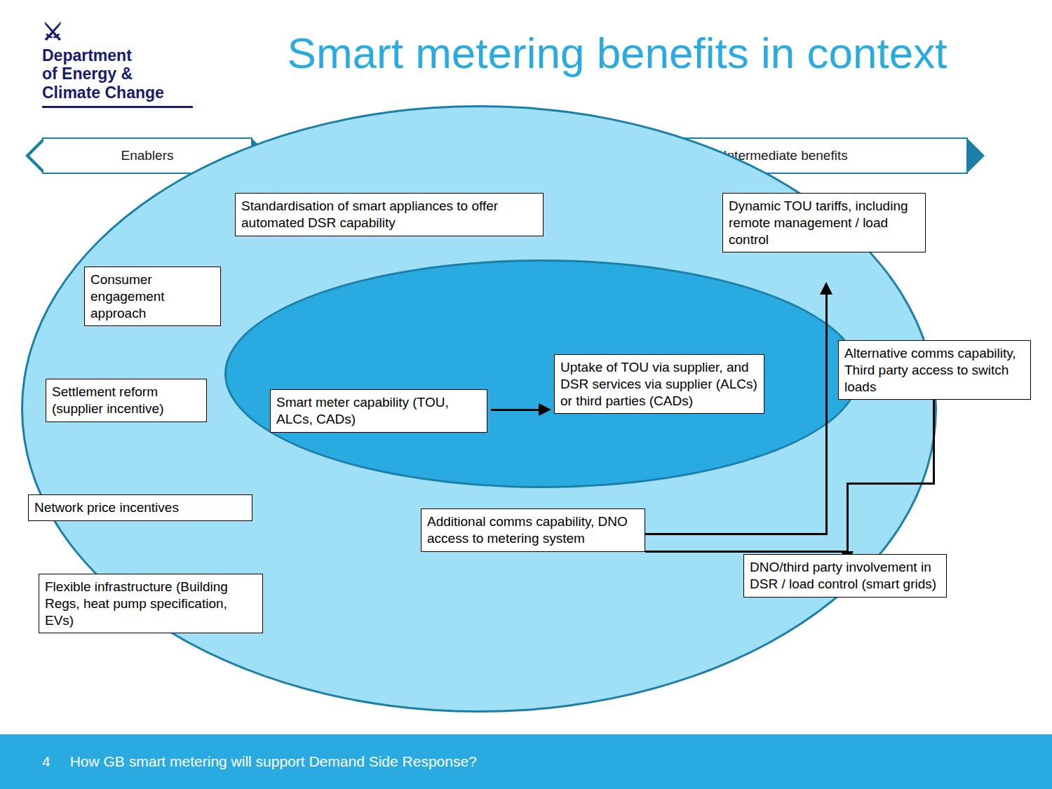⚔
Department
of Energy &
Climate Change
Smart metering benefits in context
Enablers
Functionality
Intermediate benefits
Standardisation of smart appliances to offer automated DSR capability
Dynamic TOU tariffs, including remote management / load control
Consumer engagement approach
Alternative comms capability, Third party access to switch loads
Uptake of TOU via supplier, and DSR services via supplier (ALCs) or third parties (CADs)
Settlement reform (supplier incentive)
Smart meter capability (TOU, ALCs, CADs)
Network price incentives
Additional comms capability, DNO access to metering system
DNO/third party involvement in DSR / load control (smart grids)
Flexible infrastructure (Building Regs, heat pump specification, EVs)
4 How GB smart metering will support Demand Side Response?